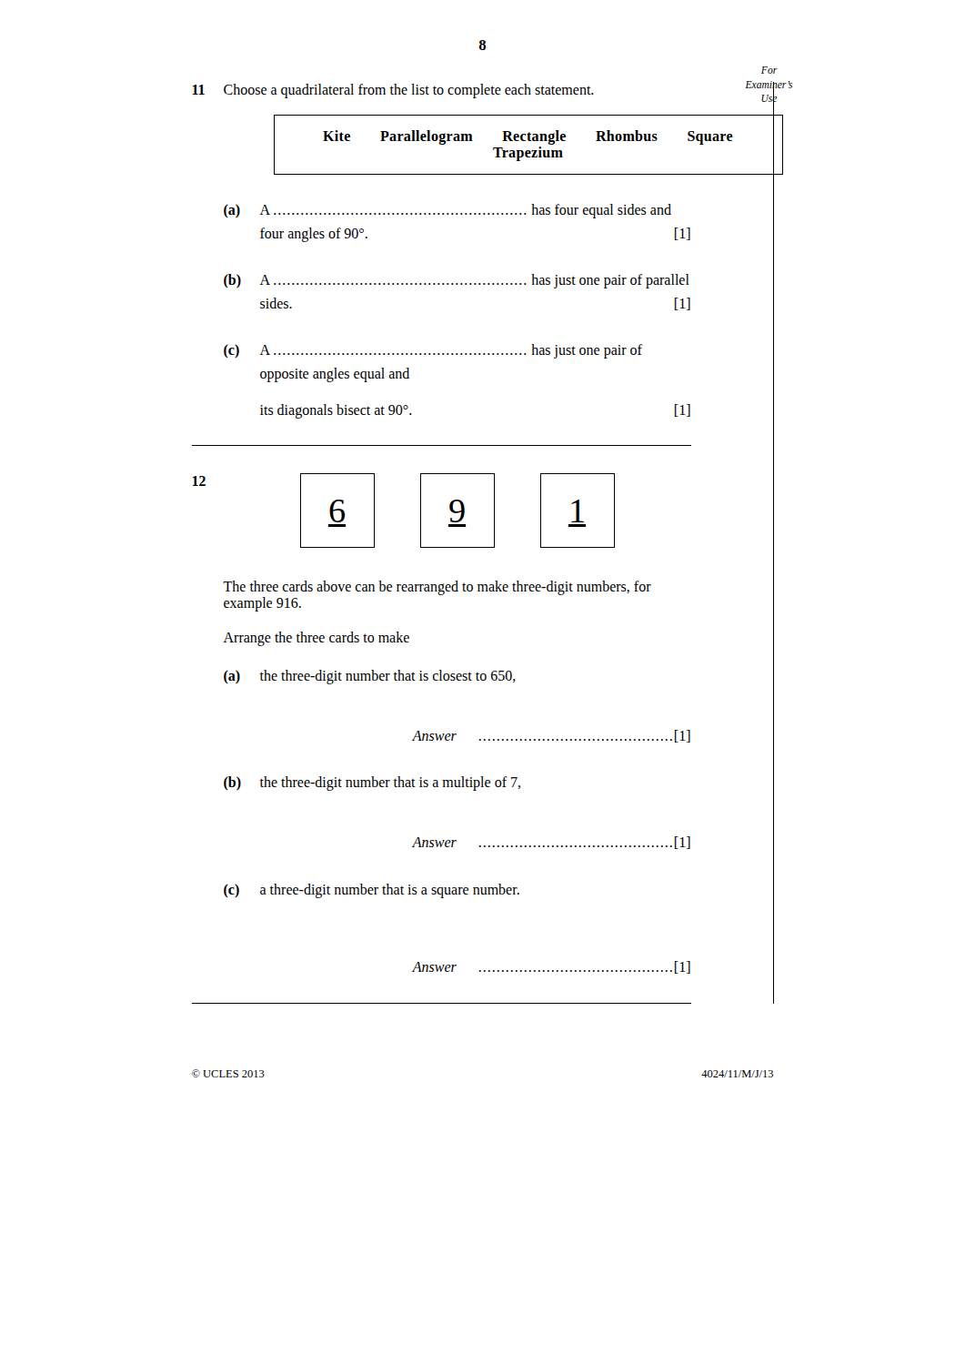8
For
Examiner’s
Use
11
Choose a quadrilateral from the list to complete each statement.
Kite Parallelogram Rectangle Rhombus Square Trapezium
(a) A ........................................................ has four equal sides and four angles of 90°. [1]
(b) A ........................................................ has just one pair of parallel sides. [1]
(c) A ........................................................ has just one pair of opposite angles equal and
its diagonals bisect at 90°. [1]
12
6
9
1
The three cards above can be rearranged to make three-digit numbers, for example 916.
Arrange the three cards to make
(a) the three-digit number that is closest to 650,
Answer ...........................................[1]
(b) the three-digit number that is a multiple of 7,
Answer ...........................................[1]
(c) a three-digit number that is a square number.
Answer ...........................................[1]
© UCLES 2013 4024/11/M/J/13